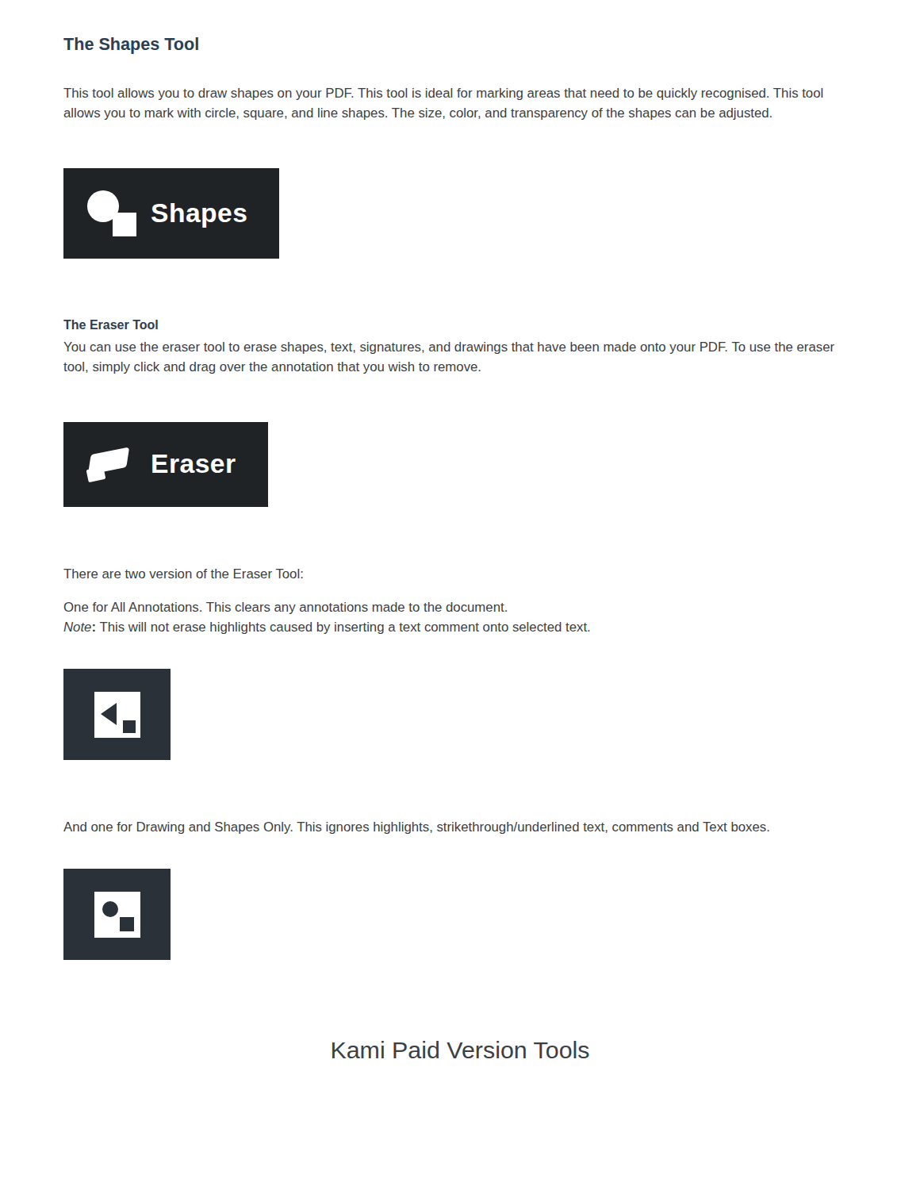The Shapes Tool
This tool allows you to draw shapes on your PDF. This tool is ideal for marking areas that need to be quickly recognised. This tool allows you to mark with circle, square, and line shapes. The size, color, and transparency of the shapes can be adjusted.
Shapes
The Eraser Tool
You can use the eraser tool to erase shapes, text, signatures, and drawings that have been made onto your PDF. To use the eraser tool, simply click and drag over the annotation that you wish to remove.
Eraser
There are two version of the Eraser Tool:
One for All Annotations. This clears any annotations made to the document.
Note: This will not erase highlights caused by inserting a text comment onto selected text.
And one for Drawing and Shapes Only. This ignores highlights, strikethrough/underlined text, comments and Text boxes.
Kami Paid Version Tools